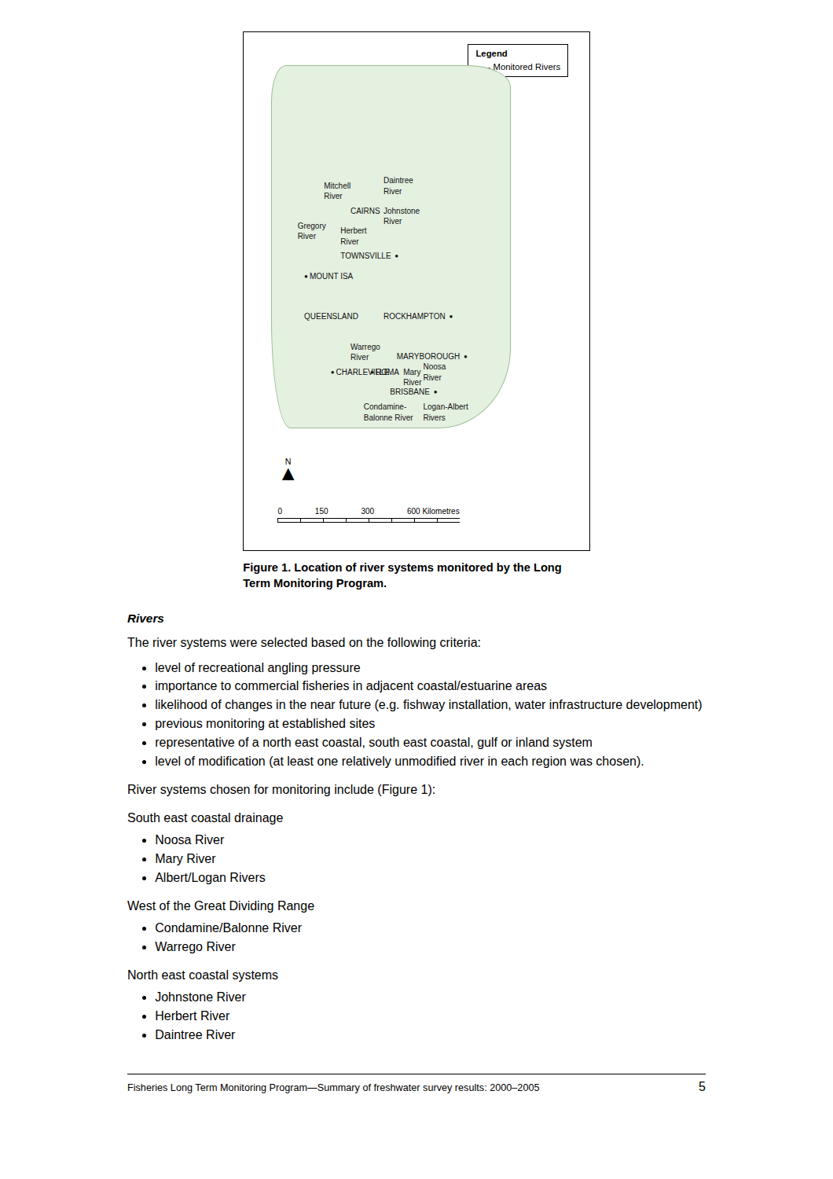Legend
Monitored Rivers
Mitchell
River
Daintree
River
CAIRNS
Johnstone
River
Herbert
River
Gregory
River
TOWNSVILLE
MOUNT ISA
QUEENSLAND
ROCKHAMPTON
Warrego
River
MARYBOROUGH
Noosa
River
Mary
River
CHARLEVILLE
ROMA
BRISBANE
Condamine-
Balonne River
Logan-Albert
Rivers
N ▲
0150300600 Kilometres
Figure 1. Location of river systems monitored by the Long Term Monitoring Program.
Rivers
The river systems were selected based on the following criteria:
level of recreational angling pressure
importance to commercial fisheries in adjacent coastal/estuarine areas
likelihood of changes in the near future (e.g. fishway installation, water infrastructure development)
previous monitoring at established sites
representative of a north east coastal, south east coastal, gulf or inland system
level of modification (at least one relatively unmodified river in each region was chosen).
River systems chosen for monitoring include (Figure 1):
South east coastal drainage
Noosa River
Mary River
Albert/Logan Rivers
West of the Great Dividing Range
Condamine/Balonne River
Warrego River
North east coastal systems
Johnstone River
Herbert River
Daintree River
Fisheries Long Term Monitoring Program—Summary of freshwater survey results: 2000–2005 5